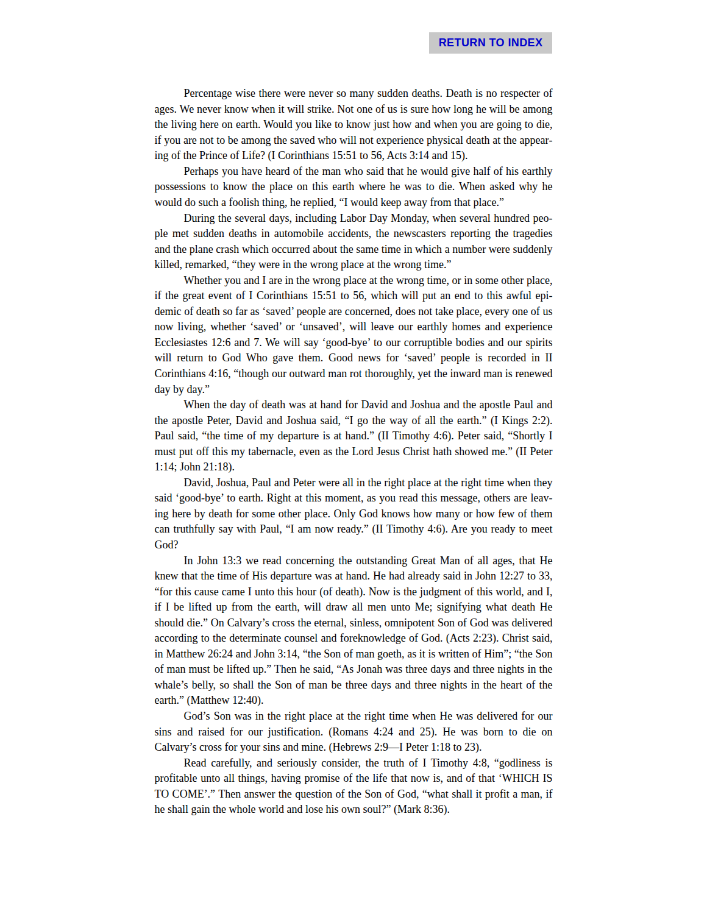RETURN TO INDEX
Percentage wise there were never so many sudden deaths. Death is no respecter of ages. We never know when it will strike. Not one of us is sure how long he will be among the living here on earth. Would you like to know just how and when you are going to die, if you are not to be among the saved who will not experience physical death at the appearing of the Prince of Life? (I Corinthians 15:51 to 56, Acts 3:14 and 15).
Perhaps you have heard of the man who said that he would give half of his earthly possessions to know the place on this earth where he was to die. When asked why he would do such a foolish thing, he replied, “I would keep away from that place.”
During the several days, including Labor Day Monday, when several hundred people met sudden deaths in automobile accidents, the newscasters reporting the tragedies and the plane crash which occurred about the same time in which a number were suddenly killed, remarked, “they were in the wrong place at the wrong time.”
Whether you and I are in the wrong place at the wrong time, or in some other place, if the great event of I Corinthians 15:51 to 56, which will put an end to this awful epidemic of death so far as ‘saved’ people are concerned, does not take place, every one of us now living, whether ‘saved’ or ‘unsaved’, will leave our earthly homes and experience Ecclesiastes 12:6 and 7. We will say ‘good-bye’ to our corruptible bodies and our spirits will return to God Who gave them. Good news for ‘saved’ people is recorded in II Corinthians 4:16, “though our outward man rot thoroughly, yet the inward man is renewed day by day.”
When the day of death was at hand for David and Joshua and the apostle Paul and the apostle Peter, David and Joshua said, “I go the way of all the earth.” (I Kings 2:2). Paul said, “the time of my departure is at hand.” (II Timothy 4:6). Peter said, “Shortly I must put off this my tabernacle, even as the Lord Jesus Christ hath showed me.” (II Peter 1:14; John 21:18).
David, Joshua, Paul and Peter were all in the right place at the right time when they said ‘good-bye’ to earth. Right at this moment, as you read this message, others are leaving here by death for some other place. Only God knows how many or how few of them can truthfully say with Paul, “I am now ready.” (II Timothy 4:6). Are you ready to meet God?
In John 13:3 we read concerning the outstanding Great Man of all ages, that He knew that the time of His departure was at hand. He had already said in John 12:27 to 33, “for this cause came I unto this hour (of death). Now is the judgment of this world, and I, if I be lifted up from the earth, will draw all men unto Me; signifying what death He should die.” On Calvary’s cross the eternal, sinless, omnipotent Son of God was delivered according to the determinate counsel and foreknowledge of God. (Acts 2:23). Christ said, in Matthew 26:24 and John 3:14, “the Son of man goeth, as it is written of Him”; “the Son of man must be lifted up.” Then he said, “As Jonah was three days and three nights in the whale’s belly, so shall the Son of man be three days and three nights in the heart of the earth.” (Matthew 12:40).
God’s Son was in the right place at the right time when He was delivered for our sins and raised for our justification. (Romans 4:24 and 25). He was born to die on Calvary’s cross for your sins and mine. (Hebrews 2:9—I Peter 1:18 to 23).
Read carefully, and seriously consider, the truth of I Timothy 4:8, “godliness is profitable unto all things, having promise of the life that now is, and of that ‘WHICH IS TO COME’.” Then answer the question of the Son of God, “what shall it profit a man, if he shall gain the whole world and lose his own soul?” (Mark 8:36).